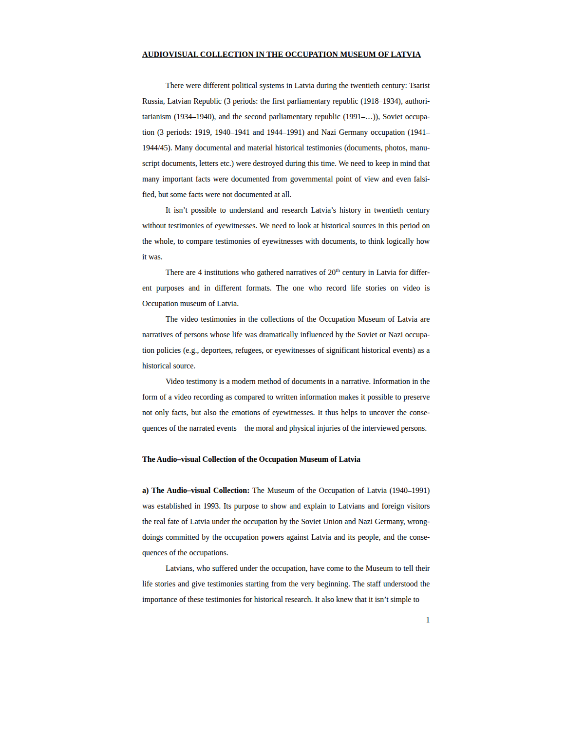Audiovisual Collection in the Occupation Museum of Latvia
There were different political systems in Latvia during the twentieth century: Tsarist Russia, Latvian Republic (3 periods: the first parliamentary republic (1918–1934), authoritarianism (1934–1940), and the second parliamentary republic (1991–…)), Soviet occupation (3 periods: 1919, 1940–1941 and 1944–1991) and Nazi Germany occupation (1941–1944/45). Many documental and material historical testimonies (documents, photos, manuscript documents, letters etc.) were destroyed during this time. We need to keep in mind that many important facts were documented from governmental point of view and even falsified, but some facts were not documented at all.
It isn’t possible to understand and research Latvia’s history in twentieth century without testimonies of eyewitnesses. We need to look at historical sources in this period on the whole, to compare testimonies of eyewitnesses with documents, to think logically how it was.
There are 4 institutions who gathered narratives of 20th century in Latvia for different purposes and in different formats. The one who record life stories on video is Occupation museum of Latvia.
The video testimonies in the collections of the Occupation Museum of Latvia are narratives of persons whose life was dramatically influenced by the Soviet or Nazi occupation policies (e.g., deportees, refugees, or eyewitnesses of significant historical events) as a historical source.
Video testimony is a modern method of documents in a narrative. Information in the form of a video recording as compared to written information makes it possible to preserve not only facts, but also the emotions of eyewitnesses. It thus helps to uncover the consequences of the narrated events—the moral and physical injuries of the interviewed persons.
The Audio–visual Collection of the Occupation Museum of Latvia
a) The Audio–visual Collection: The Museum of the Occupation of Latvia (1940–1991) was established in 1993. Its purpose to show and explain to Latvians and foreign visitors the real fate of Latvia under the occupation by the Soviet Union and Nazi Germany, wrongdoings committed by the occupation powers against Latvia and its people, and the consequences of the occupations.
Latvians, who suffered under the occupation, have come to the Museum to tell their life stories and give testimonies starting from the very beginning. The staff understood the importance of these testimonies for historical research. It also knew that it isn’t simple to
1